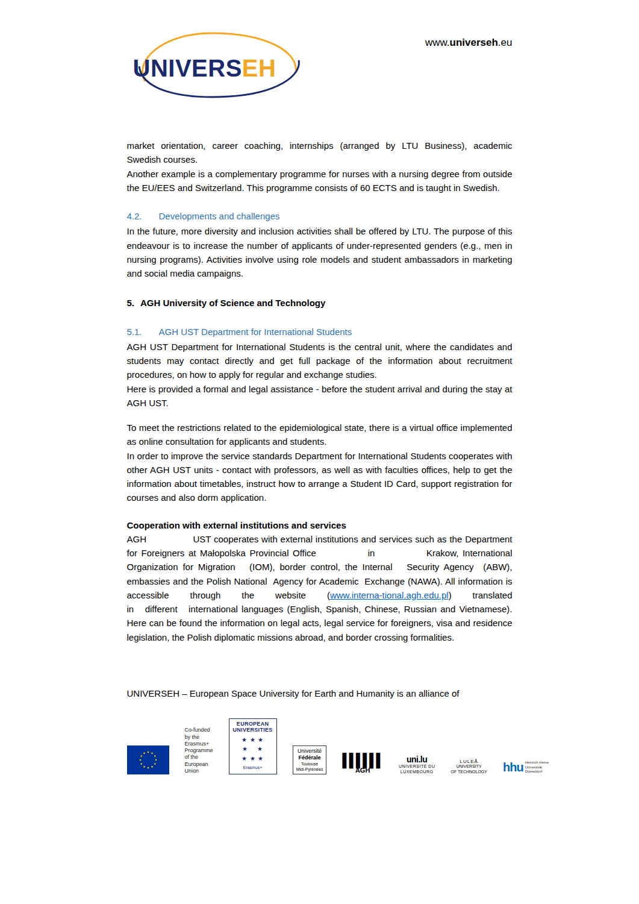UNIVERS EH
www.universeh.eu
market orientation, career coaching, internships (arranged by LTU Business), academic Swedish courses.
Another example is a complementary programme for nurses with a nursing degree from outside the EU/EES and Switzerland. This programme consists of 60 ECTS and is taught in Swedish.
4.2. Developments and challenges
In the future, more diversity and inclusion activities shall be offered by LTU. The purpose of this endeavour is to increase the number of applicants of under-represented genders (e.g., men in nursing programs). Activities involve using role models and student ambassadors in marketing and social media campaigns.
5. AGH University of Science and Technology
5.1. AGH UST Department for International Students
AGH UST Department for International Students is the central unit, where the candidates and students may contact directly and get full package of the information about recruitment procedures, on how to apply for regular and exchange studies.
Here is provided a formal and legal assistance - before the student arrival and during the stay at AGH UST.
To meet the restrictions related to the epidemiological state, there is a virtual office implemented as online consultation for applicants and students.
In order to improve the service standards Department for International Students cooperates with other AGH UST units - contact with professors, as well as with faculties offices, help to get the information about timetables, instruct how to arrange a Student ID Card, support registration for courses and also dorm application.
Cooperation with external institutions and services
AGH UST cooperates with external institutions and services such as the Department for Foreigners at Małopolska Provincial Office in Krakow, International Organization for Migration (IOM), border control, the Internal Security Agency (ABW), embassies and the Polish National Agency for Academic Exchange (NAWA). All information is accessible through the website (www.interna-tional.agh.edu.pl) translated in different international languages (English, Spanish, Chinese, Russian and Vietnamese). Here can be found the information on legal acts, legal service for foreigners, visa and residence legislation, the Polish diplomatic missions abroad, and border crossing formalities.
UNIVERSEH – European Space University for Earth and Humanity is an alliance of
Co-funded by the
Erasmus+ Programme
of the European Union
EUROPEAN
UNIVERSITIES
★ ★ ★
★ ★
★ ★ ★
Erasmus+
Université
Fédérale
Toulouse
Midi-Pyrénées
▌▌▌▌▌▌
AGH
uni.lu
UNIVERSITÉ DU
LUXEMBOURG
LULEÅ
UNIVERSITY
OF TECHNOLOGY
hhu
Heinrich Heine
Universität
Düsseldorf